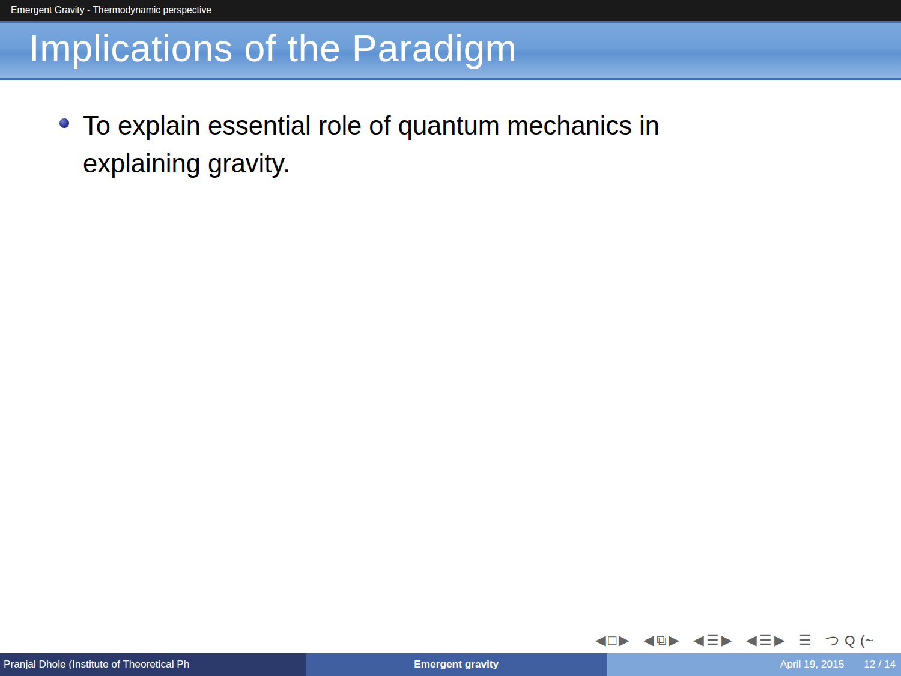Emergent Gravity - Thermodynamic perspective
Implications of the Paradigm
To explain essential role of quantum mechanics in explaining gravity.
◀ □ ▶ ◀ ⧉ ▶ ◀ ☰ ▶ ◀ ☰ ▶ ☰ つ Q (~
Pranjal Dhole (Institute of Theoretical Ph
Emergent gravity
April 19, 2015 12 / 14